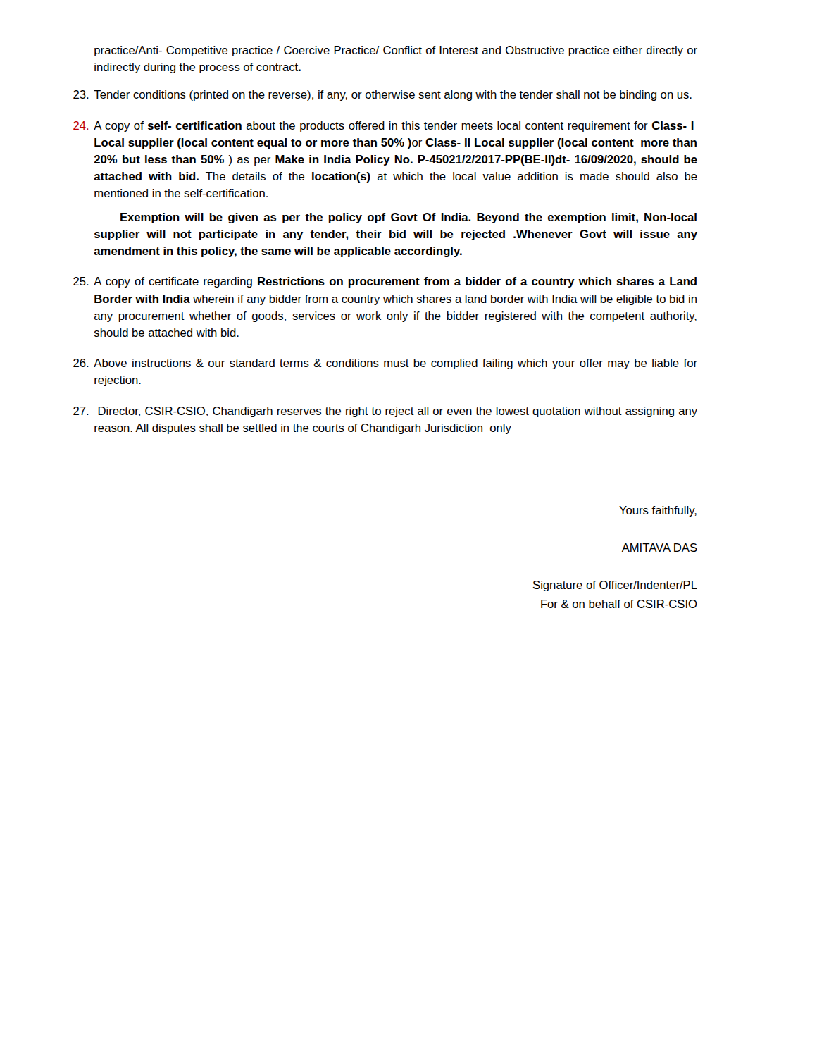practice/Anti- Competitive practice / Coercive Practice/ Conflict of Interest and Obstructive practice either directly or indirectly during the process of contract.
23. Tender conditions (printed on the reverse), if any, or otherwise sent along with the tender shall not be binding on us.
24. A copy of self- certification about the products offered in this tender meets local content requirement for Class- I Local supplier (local content equal to or more than 50% ) or Class- II Local supplier (local content more than 20% but less than 50% ) as per Make in India Policy No. P-45021/2/2017-PP(BE-ll)dt- 16/09/2020, should be attached with bid. The details of the location(s) at which the local value addition is made should also be mentioned in the self-certification. Exemption will be given as per the policy opf Govt Of India. Beyond the exemption limit, Non-local supplier will not participate in any tender, their bid will be rejected .Whenever Govt will issue any amendment in this policy, the same will be applicable accordingly.
25. A copy of certificate regarding Restrictions on procurement from a bidder of a country which shares a Land Border with India wherein if any bidder from a country which shares a land border with India will be eligible to bid in any procurement whether of goods, services or work only if the bidder registered with the competent authority, should be attached with bid.
26. Above instructions & our standard terms & conditions must be complied failing which your offer may be liable for rejection.
27. Director, CSIR-CSIO, Chandigarh reserves the right to reject all or even the lowest quotation without assigning any reason. All disputes shall be settled in the courts of Chandigarh Jurisdiction only
Yours faithfully,
AMITAVA DAS
Signature of Officer/Indenter/PL
For & on behalf of CSIR-CSIO